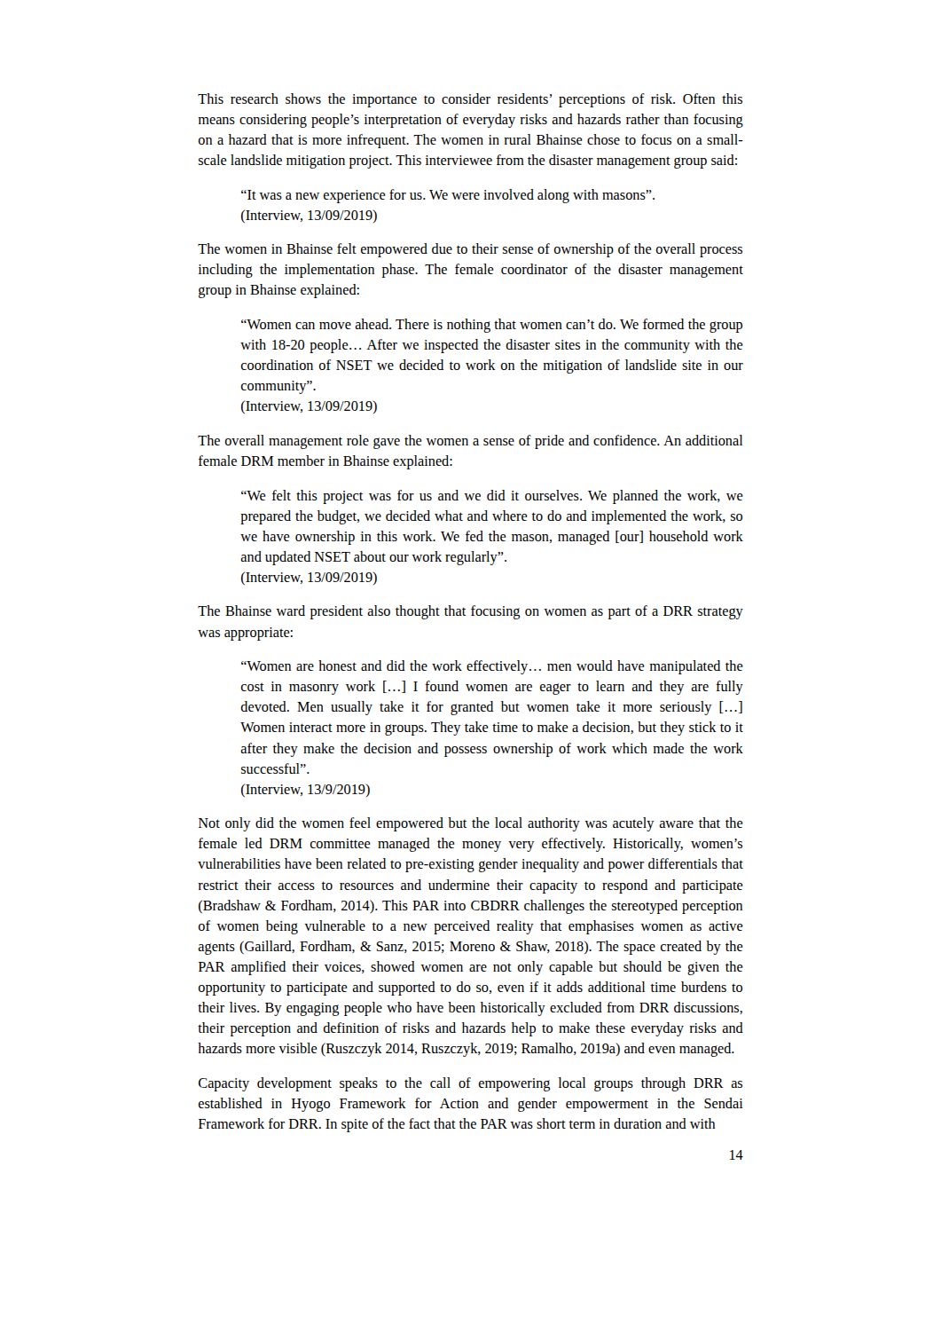This research shows the importance to consider residents’ perceptions of risk. Often this means considering people’s interpretation of everyday risks and hazards rather than focusing on a hazard that is more infrequent. The women in rural Bhainse chose to focus on a small-scale landslide mitigation project. This interviewee from the disaster management group said:
“It was a new experience for us. We were involved along with masons”.
(Interview, 13/09/2019)
The women in Bhainse felt empowered due to their sense of ownership of the overall process including the implementation phase. The female coordinator of the disaster management group in Bhainse explained:
“Women can move ahead. There is nothing that women can’t do. We formed the group with 18-20 people… After we inspected the disaster sites in the community with the coordination of NSET we decided to work on the mitigation of landslide site in our community”.
(Interview, 13/09/2019)
The overall management role gave the women a sense of pride and confidence. An additional female DRM member in Bhainse explained:
“We felt this project was for us and we did it ourselves. We planned the work, we prepared the budget, we decided what and where to do and implemented the work, so we have ownership in this work. We fed the mason, managed [our] household work and updated NSET about our work regularly”.
(Interview, 13/09/2019)
The Bhainse ward president also thought that focusing on women as part of a DRR strategy was appropriate:
“Women are honest and did the work effectively… men would have manipulated the cost in masonry work […] I found women are eager to learn and they are fully devoted. Men usually take it for granted but women take it more seriously […] Women interact more in groups. They take time to make a decision, but they stick to it after they make the decision and possess ownership of work which made the work successful”.
(Interview, 13/9/2019)
Not only did the women feel empowered but the local authority was acutely aware that the female led DRM committee managed the money very effectively. Historically, women’s vulnerabilities have been related to pre-existing gender inequality and power differentials that restrict their access to resources and undermine their capacity to respond and participate (Bradshaw & Fordham, 2014). This PAR into CBDRR challenges the stereotyped perception of women being vulnerable to a new perceived reality that emphasises women as active agents (Gaillard, Fordham, & Sanz, 2015; Moreno & Shaw, 2018). The space created by the PAR amplified their voices, showed women are not only capable but should be given the opportunity to participate and supported to do so, even if it adds additional time burdens to their lives. By engaging people who have been historically excluded from DRR discussions, their perception and definition of risks and hazards help to make these everyday risks and hazards more visible (Ruszczyk 2014, Ruszczyk, 2019; Ramalho, 2019a) and even managed.
Capacity development speaks to the call of empowering local groups through DRR as established in Hyogo Framework for Action and gender empowerment in the Sendai Framework for DRR. In spite of the fact that the PAR was short term in duration and with
14